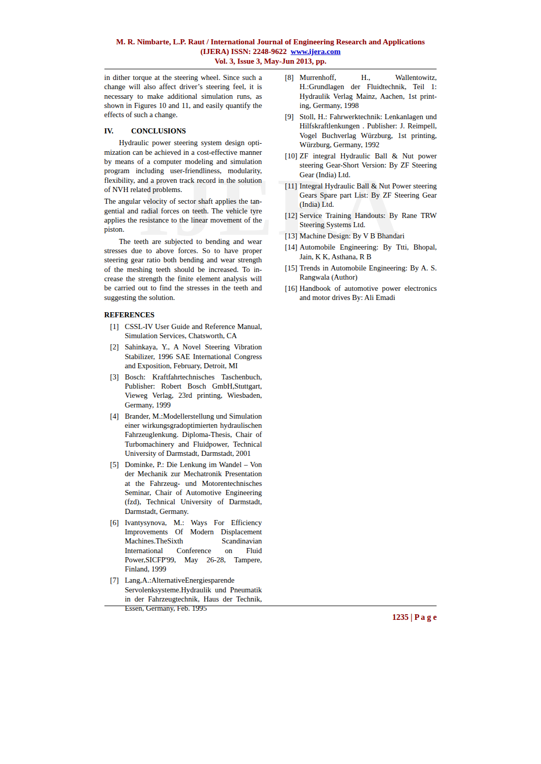IJERA
M. R. Nimbarte, L.P. Raut / International Journal of Engineering Research and Applications
(IJERA) ISSN: 2248-9622 www.ijera.com
Vol. 3, Issue 3, May-Jun 2013, pp.
in dither torque at the steering wheel. Since such a change will also affect driver’s steering feel, it is necessary to make additional simulation runs, as shown in Figures 10 and 11, and easily quantify the effects of such a change.
IV. CONCLUSIONS
Hydraulic power steering system design optimization can be achieved in a cost-effective manner by means of a computer modeling and simulation program including user-friendliness, modularity, flexibility, and a proven track record in the solution of NVH related problems.
The angular velocity of sector shaft applies the tangential and radial forces on teeth. The vehicle tyre applies the resistance to the linear movement of the piston.
The teeth are subjected to bending and wear stresses due to above forces. So to have proper steering gear ratio both bending and wear strength of the meshing teeth should be increased. To increase the strength the finite element analysis will be carried out to find the stresses in the teeth and suggesting the solution.
REFERENCES
[1] CSSL-IV User Guide and Reference Manual, Simulation Services, Chatsworth, CA
[2] Sahinkaya, Y., A Novel Steering Vibration Stabilizer, 1996 SAE International Congress and Exposition, February, Detroit, MI
[3] Bosch: Kraftfahrtechnisches Taschenbuch, Publisher: Robert Bosch GmbH,Stuttgart, Vieweg Verlag, 23rd printing, Wiesbaden, Germany, 1999
[4] Brander, M.:Modellerstellung und Simulation einer wirkungsgradoptimierten hydraulischen Fahrzeuglenkung. Diploma-Thesis, Chair of Turbomachinery and Fluidpower, Technical University of Darmstadt, Darmstadt, 2001
[5] Dominke, P.: Die Lenkung im Wandel – Von der Mechanik zur Mechatronik Presentation at the Fahrzeug- und Motorentechnisches Seminar, Chair of Automotive Engineering (fzd), Technical University of Darmstadt, Darmstadt, Germany.
[6] Ivantysynova, M.: Ways For Efficiency Improvements Of Modern Displacement Machines.TheSixth Scandinavian International Conference on Fluid Power,SICFP'99, May 26-28, Tampere, Finland, 1999
[7] Lang,A.:AlternativeEnergiesparende Servolenksysteme.Hydraulik und Pneumatik in der Fahrzeugtechnik, Haus der Technik, Essen, Germany, Feb. 1995
[8] Murrenhoff, H., Wallentowitz, H.:Grundlagen der Fluidtechnik, Teil 1: Hydraulik Verlag Mainz, Aachen, 1st printing, Germany, 1998
[9] Stoll, H.: Fahrwerktechnik: Lenkanlagen und Hilfskraftlenkungen . Publisher: J. Reimpell, Vogel Buchverlag Würzburg, 1st printing, Würzburg, Germany, 1992
[10] ZF integral Hydraulic Ball & Nut power steering Gear-Short Version: By ZF Steering Gear (India) Ltd.
[11] Integral Hydraulic Ball & Nut Power steering Gears Spare part List: By ZF Steering Gear (India) Ltd.
[12] Service Training Handouts: By Rane TRW Steering Systems Ltd.
[13] Machine Design: By V B Bhandari
[14] Automobile Engineering: By Ttti, Bhopal, Jain, K K, Asthana, R B
[15] Trends in Automobile Engineering: By A. S. Rangwala (Author)
[16] Handbook of automotive power electronics and motor drives By: Ali Emadi
1235 | P a g e